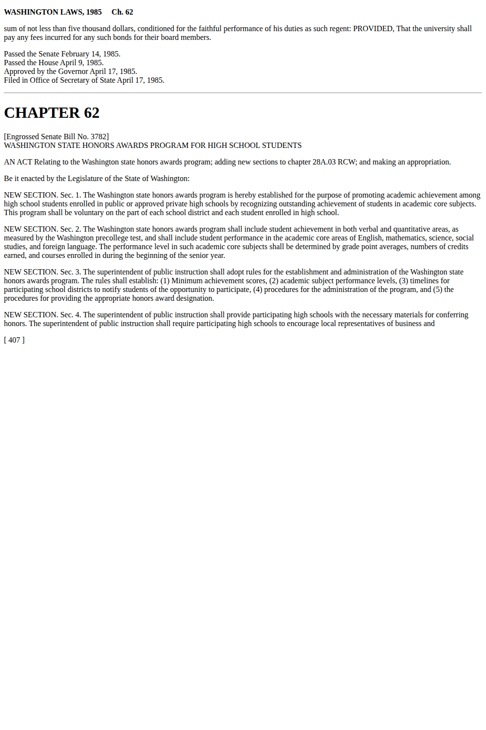WASHINGTON LAWS, 1985 Ch. 62
sum of not less than five thousand dollars, conditioned for the faithful performance of his duties as such regent: PROVIDED, That the university shall pay any fees incurred for any such bonds for their board members.
Passed the Senate February 14, 1985.
Passed the House April 9, 1985.
Approved by the Governor April 17, 1985.
Filed in Office of Secretary of State April 17, 1985.
CHAPTER 62
[Engrossed Senate Bill No. 3782]
WASHINGTON STATE HONORS AWARDS PROGRAM FOR HIGH SCHOOL STUDENTS
AN ACT Relating to the Washington state honors awards program; adding new sections to chapter 28A.03 RCW; and making an appropriation.
Be it enacted by the Legislature of the State of Washington:
NEW SECTION. Sec. 1. The Washington state honors awards program is hereby established for the purpose of promoting academic achievement among high school students enrolled in public or approved private high schools by recognizing outstanding achievement of students in academic core subjects. This program shall be voluntary on the part of each school district and each student enrolled in high school.
NEW SECTION. Sec. 2. The Washington state honors awards program shall include student achievement in both verbal and quantitative areas, as measured by the Washington precollege test, and shall include student performance in the academic core areas of English, mathematics, science, social studies, and foreign language. The performance level in such academic core subjects shall be determined by grade point averages, numbers of credits earned, and courses enrolled in during the beginning of the senior year.
NEW SECTION. Sec. 3. The superintendent of public instruction shall adopt rules for the establishment and administration of the Washington state honors awards program. The rules shall establish: (1) Minimum achievement scores, (2) academic subject performance levels, (3) timelines for participating school districts to notify students of the opportunity to participate, (4) procedures for the administration of the program, and (5) the procedures for providing the appropriate honors award designation.
NEW SECTION. Sec. 4. The superintendent of public instruction shall provide participating high schools with the necessary materials for conferring honors. The superintendent of public instruction shall require participating high schools to encourage local representatives of business and
[ 407 ]